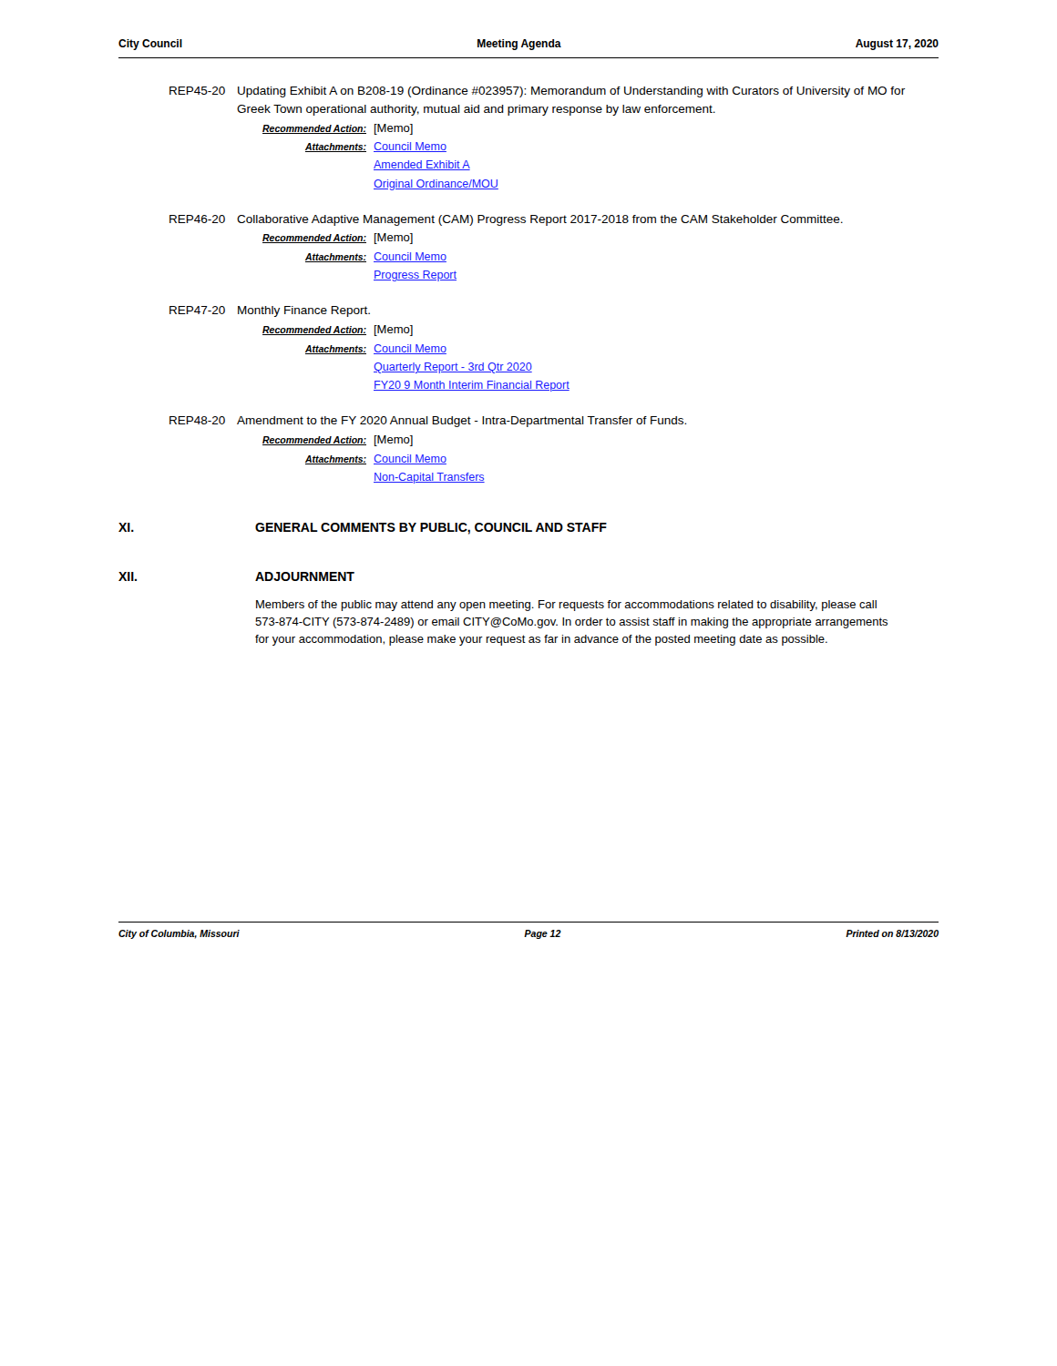City Council
Meeting Agenda
August 17, 2020
REP45-20
Updating Exhibit A on B208-19 (Ordinance #023957): Memorandum of Understanding with Curators of University of MO for Greek Town operational authority, mutual aid and primary response by law enforcement.
Recommended Action:
[Memo]
Attachments:
Council Memo Amended Exhibit A Original Ordinance/MOU
REP46-20
Collaborative Adaptive Management (CAM) Progress Report 2017-2018 from the CAM Stakeholder Committee.
Recommended Action:
[Memo]
Attachments:
Council Memo Progress Report
REP47-20
Monthly Finance Report.
Recommended Action:
[Memo]
Attachments:
Council Memo Quarterly Report - 3rd Qtr 2020 FY20 9 Month Interim Financial Report
REP48-20
Amendment to the FY 2020 Annual Budget - Intra-Departmental Transfer of Funds.
Recommended Action:
[Memo]
Attachments:
Council Memo Non-Capital Transfers
XI.
GENERAL COMMENTS BY PUBLIC, COUNCIL AND STAFF
XII.
ADJOURNMENT
Members of the public may attend any open meeting. For requests for accommodations related to disability, please call 573-874-CITY (573-874-2489) or email CITY@CoMo.gov. In order to assist staff in making the appropriate arrangements for your accommodation, please make your request as far in advance of the posted meeting date as possible.
City of Columbia, Missouri
Page 12
Printed on 8/13/2020